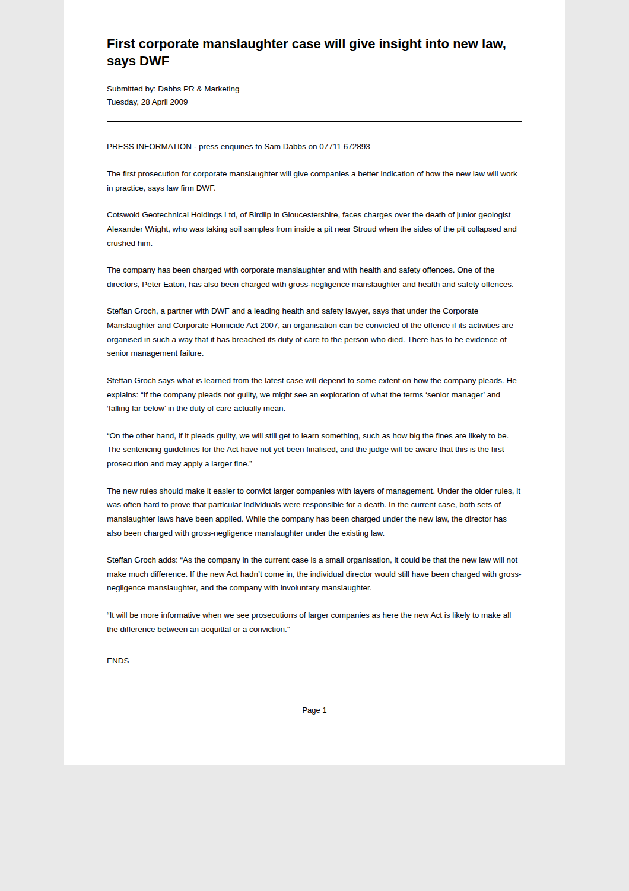First corporate manslaughter case will give insight into new law, says DWF
Submitted by: Dabbs PR & Marketing
Tuesday, 28 April 2009
PRESS INFORMATION - press enquiries to Sam Dabbs on 07711 672893
The first prosecution for corporate manslaughter will give companies a better indication of how the new law will work in practice, says law firm DWF.
Cotswold Geotechnical Holdings Ltd, of Birdlip in Gloucestershire, faces charges over the death of junior geologist Alexander Wright, who was taking soil samples from inside a pit near Stroud when the sides of the pit collapsed and crushed him.
The company has been charged with corporate manslaughter and with health and safety offences. One of the directors, Peter Eaton, has also been charged with gross-negligence manslaughter and health and safety offences.
Steffan Groch, a partner with DWF and a leading health and safety lawyer, says that under the Corporate Manslaughter and Corporate Homicide Act 2007, an organisation can be convicted of the offence if its activities are organised in such a way that it has breached its duty of care to the person who died. There has to be evidence of senior management failure.
Steffan Groch says what is learned from the latest case will depend to some extent on how the company pleads. He explains: “If the company pleads not guilty, we might see an exploration of what the terms ‘senior manager’ and ‘falling far below’ in the duty of care actually mean.
“On the other hand, if it pleads guilty, we will still get to learn something, such as how big the fines are likely to be. The sentencing guidelines for the Act have not yet been finalised, and the judge will be aware that this is the first prosecution and may apply a larger fine.”
The new rules should make it easier to convict larger companies with layers of management. Under the older rules, it was often hard to prove that particular individuals were responsible for a death. In the current case, both sets of manslaughter laws have been applied. While the company has been charged under the new law, the director has also been charged with gross-negligence manslaughter under the existing law.
Steffan Groch adds: “As the company in the current case is a small organisation, it could be that the new law will not make much difference. If the new Act hadn’t come in, the individual director would still have been charged with gross-negligence manslaughter, and the company with involuntary manslaughter.
“It will be more informative when we see prosecutions of larger companies as here the new Act is likely to make all the difference between an acquittal or a conviction.”
ENDS
Page 1